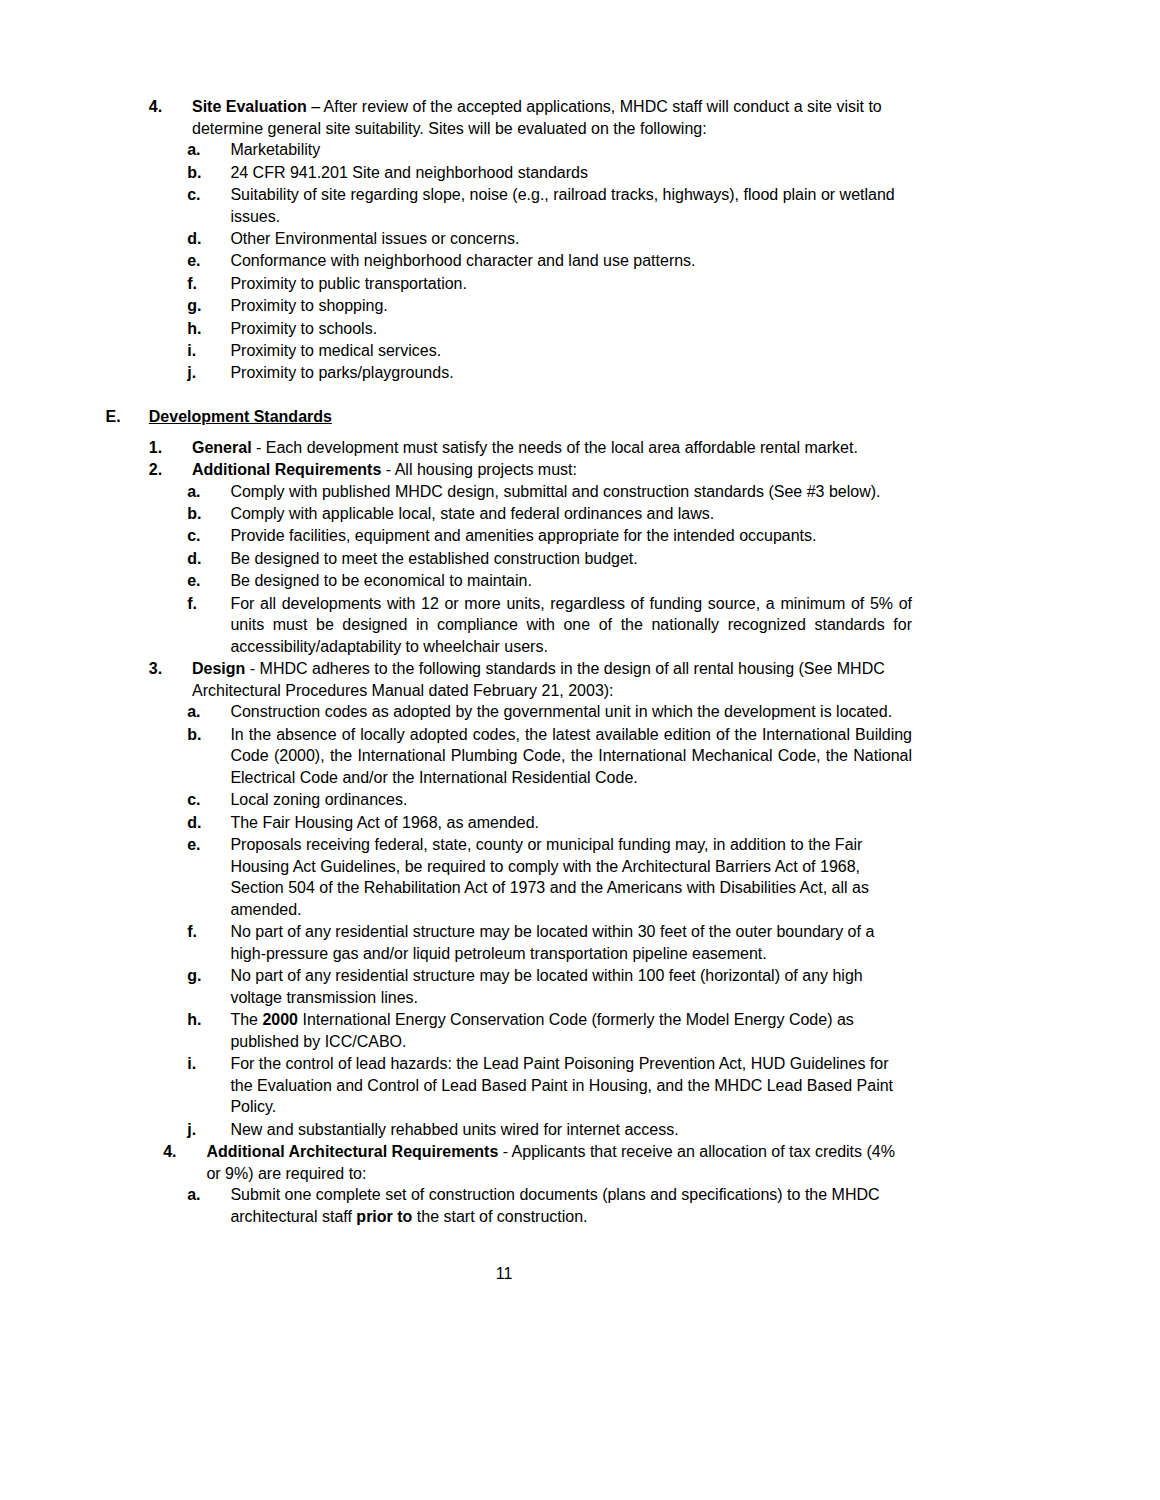4.
Site Evaluation – After review of the accepted applications, MHDC staff will conduct a site visit to determine general site suitability. Sites will be evaluated on the following:
a.
Marketability
b.
24 CFR 941.201 Site and neighborhood standards
c.
Suitability of site regarding slope, noise (e.g., railroad tracks, highways), flood plain or wetland issues.
d.
Other Environmental issues or concerns.
e.
Conformance with neighborhood character and land use patterns.
f.
Proximity to public transportation.
g.
Proximity to shopping.
h.
Proximity to schools.
i.
Proximity to medical services.
j.
Proximity to parks/playgrounds.
E.
Development Standards
1.
General - Each development must satisfy the needs of the local area affordable rental market.
2.
Additional Requirements - All housing projects must:
a.
Comply with published MHDC design, submittal and construction standards (See #3 below).
b.
Comply with applicable local, state and federal ordinances and laws.
c.
Provide facilities, equipment and amenities appropriate for the intended occupants.
d.
Be designed to meet the established construction budget.
e.
Be designed to be economical to maintain.
f.
For all developments with 12 or more units, regardless of funding source, a minimum of 5% of units must be designed in compliance with one of the nationally recognized standards for accessibility/adaptability to wheelchair users.
3.
Design - MHDC adheres to the following standards in the design of all rental housing (See MHDC Architectural Procedures Manual dated February 21, 2003):
a.
Construction codes as adopted by the governmental unit in which the development is located.
b.
In the absence of locally adopted codes, the latest available edition of the International Building Code (2000), the International Plumbing Code, the International Mechanical Code, the National Electrical Code and/or the International Residential Code.
c.
Local zoning ordinances.
d.
The Fair Housing Act of 1968, as amended.
e.
Proposals receiving federal, state, county or municipal funding may, in addition to the Fair Housing Act Guidelines, be required to comply with the Architectural Barriers Act of 1968, Section 504 of the Rehabilitation Act of 1973 and the Americans with Disabilities Act, all as amended.
f.
No part of any residential structure may be located within 30 feet of the outer boundary of a high-pressure gas and/or liquid petroleum transportation pipeline easement.
g.
No part of any residential structure may be located within 100 feet (horizontal) of any high voltage transmission lines.
h.
The 2000 International Energy Conservation Code (formerly the Model Energy Code) as published by ICC/CABO.
i.
For the control of lead hazards: the Lead Paint Poisoning Prevention Act, HUD Guidelines for the Evaluation and Control of Lead Based Paint in Housing, and the MHDC Lead Based Paint Policy.
j.
New and substantially rehabbed units wired for internet access.
4.
Additional Architectural Requirements - Applicants that receive an allocation of tax credits (4% or 9%) are required to:
a.
Submit one complete set of construction documents (plans and specifications) to the MHDC architectural staff prior to the start of construction.
11